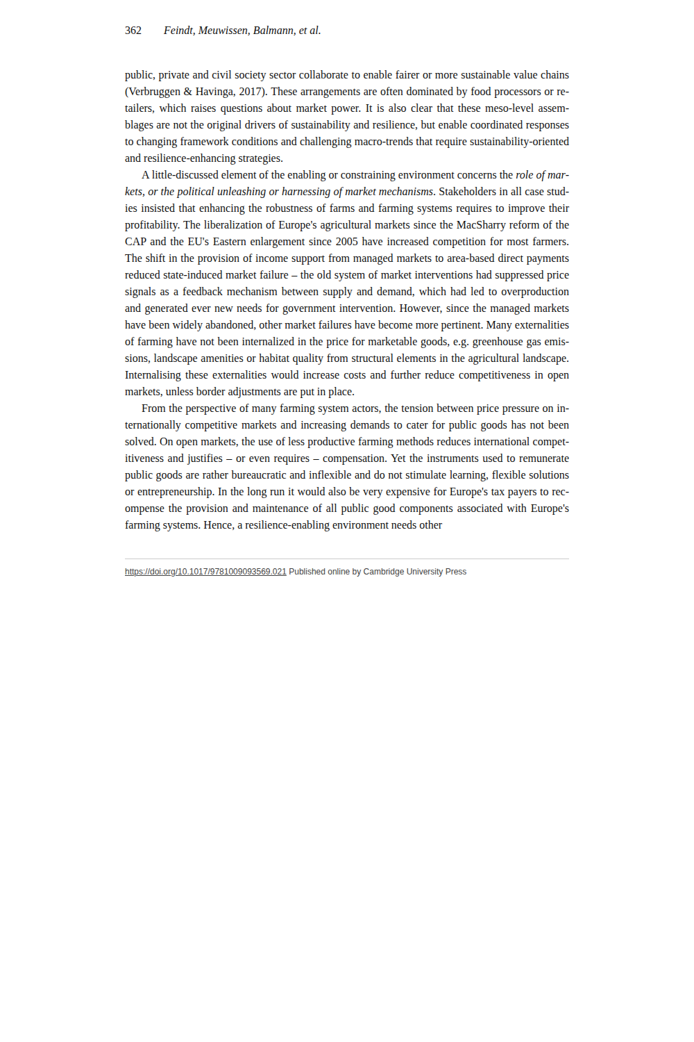362 Feindt, Meuwissen, Balmann, et al.
public, private and civil society sector collaborate to enable fairer or more sustainable value chains (Verbruggen & Havinga, 2017). These arrangements are often dominated by food processors or retailers, which raises questions about market power. It is also clear that these meso-level assemblages are not the original drivers of sustainability and resilience, but enable coordinated responses to changing framework conditions and challenging macro-trends that require sustainability-oriented and resilience-enhancing strategies.
A little-discussed element of the enabling or constraining environment concerns the role of markets, or the political unleashing or harnessing of market mechanisms. Stakeholders in all case studies insisted that enhancing the robustness of farms and farming systems requires to improve their profitability. The liberalization of Europe's agricultural markets since the MacSharry reform of the CAP and the EU's Eastern enlargement since 2005 have increased competition for most farmers. The shift in the provision of income support from managed markets to area-based direct payments reduced state-induced market failure – the old system of market interventions had suppressed price signals as a feedback mechanism between supply and demand, which had led to overproduction and generated ever new needs for government intervention. However, since the managed markets have been widely abandoned, other market failures have become more pertinent. Many externalities of farming have not been internalized in the price for marketable goods, e.g. greenhouse gas emissions, landscape amenities or habitat quality from structural elements in the agricultural landscape. Internalising these externalities would increase costs and further reduce competitiveness in open markets, unless border adjustments are put in place.
From the perspective of many farming system actors, the tension between price pressure on internationally competitive markets and increasing demands to cater for public goods has not been solved. On open markets, the use of less productive farming methods reduces international competitiveness and justifies – or even requires – compensation. Yet the instruments used to remunerate public goods are rather bureaucratic and inflexible and do not stimulate learning, flexible solutions or entrepreneurship. In the long run it would also be very expensive for Europe's tax payers to recompense the provision and maintenance of all public good components associated with Europe's farming systems. Hence, a resilience-enabling environment needs other
https://doi.org/10.1017/9781009093569.021 Published online by Cambridge University Press